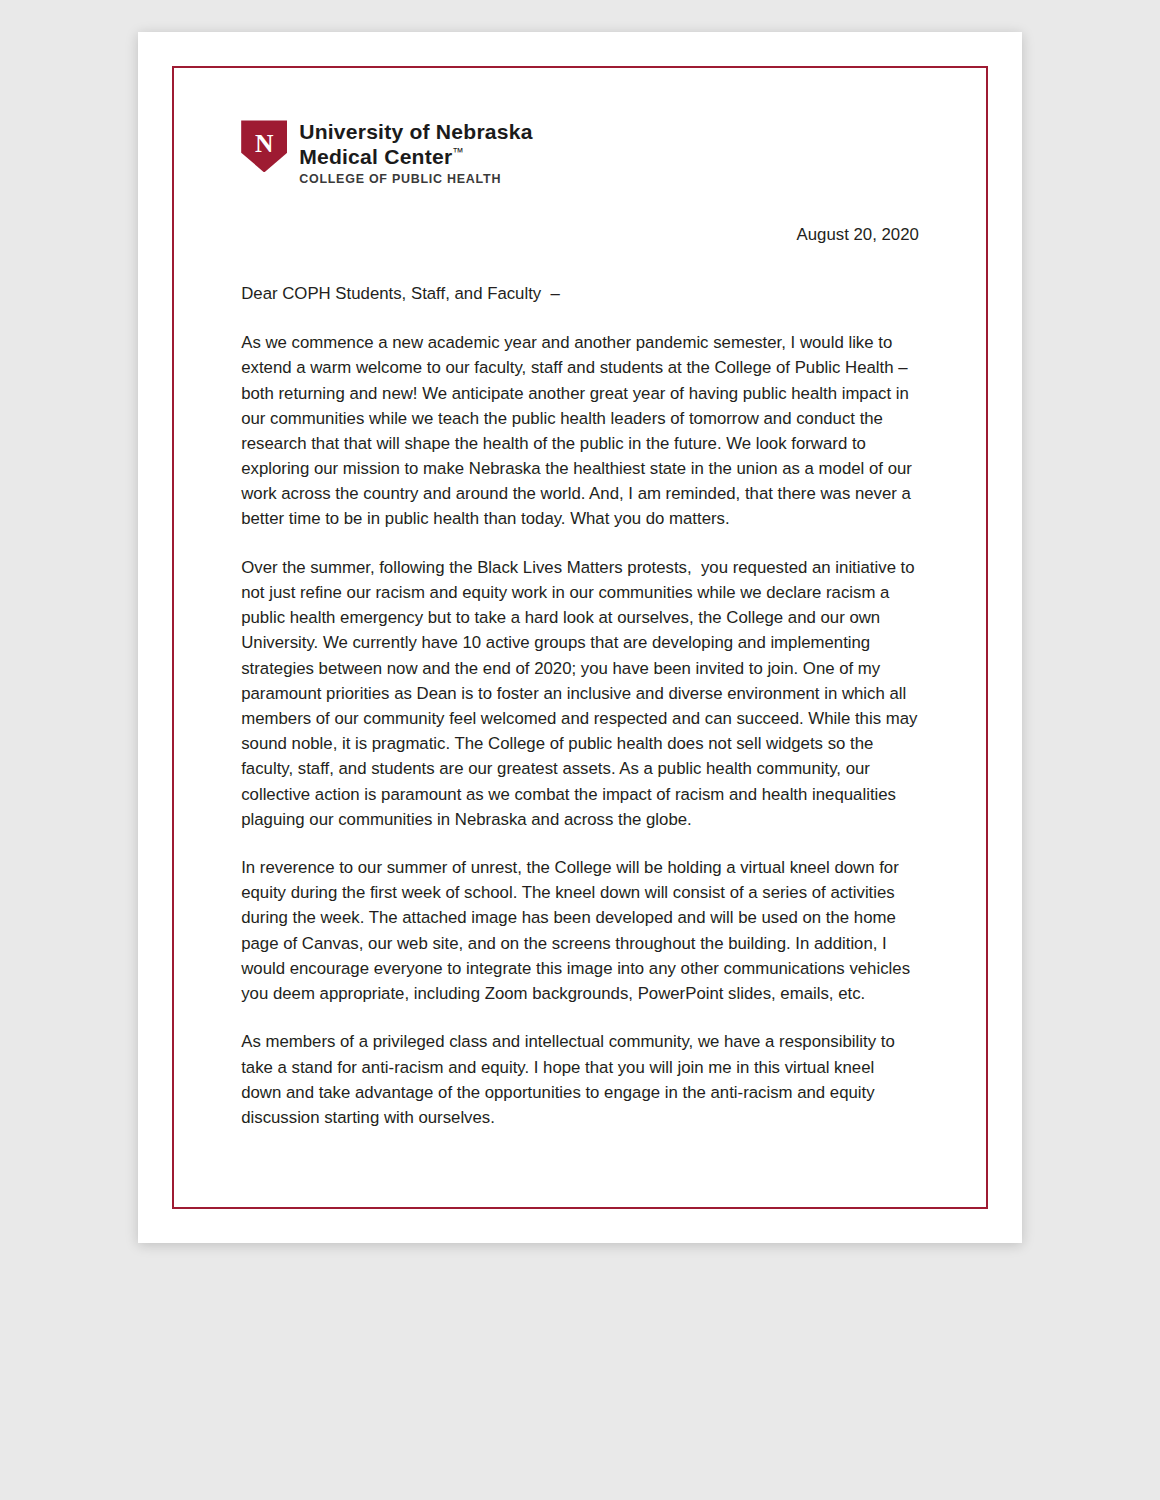N
University of Nebraska
Medical Center™
COLLEGE OF PUBLIC HEALTH
August 20, 2020
Dear COPH Students, Staff, and Faculty –
As we commence a new academic year and another pandemic semester, I would like to extend a warm welcome to our faculty, staff and students at the College of Public Health – both returning and new! We anticipate another great year of having public health impact in our communities while we teach the public health leaders of tomorrow and conduct the research that that will shape the health of the public in the future. We look forward to exploring our mission to make Nebraska the healthiest state in the union as a model of our work across the country and around the world. And, I am reminded, that there was never a better time to be in public health than today. What you do matters.
Over the summer, following the Black Lives Matters protests, you requested an initiative to not just refine our racism and equity work in our communities while we declare racism a public health emergency but to take a hard look at ourselves, the College and our own University. We currently have 10 active groups that are developing and implementing strategies between now and the end of 2020; you have been invited to join. One of my paramount priorities as Dean is to foster an inclusive and diverse environment in which all members of our community feel welcomed and respected and can succeed. While this may sound noble, it is pragmatic. The College of public health does not sell widgets so the faculty, staff, and students are our greatest assets. As a public health community, our collective action is paramount as we combat the impact of racism and health inequalities plaguing our communities in Nebraska and across the globe.
In reverence to our summer of unrest, the College will be holding a virtual kneel down for equity during the first week of school. The kneel down will consist of a series of activities during the week. The attached image has been developed and will be used on the home page of Canvas, our web site, and on the screens throughout the building. In addition, I would encourage everyone to integrate this image into any other communications vehicles you deem appropriate, including Zoom backgrounds, PowerPoint slides, emails, etc.
As members of a privileged class and intellectual community, we have a responsibility to take a stand for anti-racism and equity. I hope that you will join me in this virtual kneel down and take advantage of the opportunities to engage in the anti-racism and equity discussion starting with ourselves.